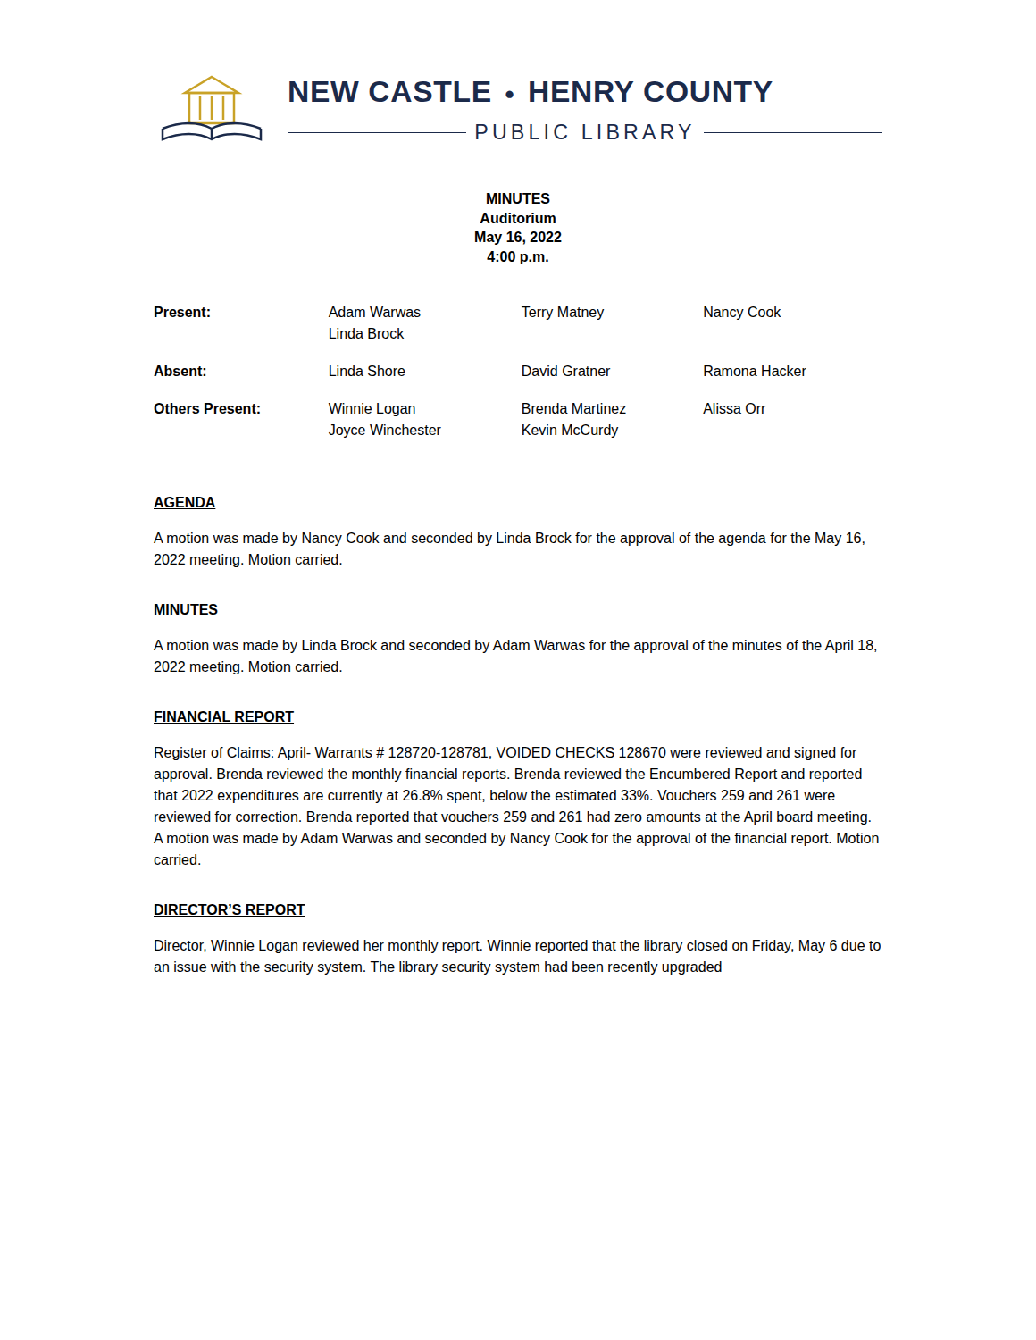NEW CASTLE ● HENRY COUNTY
PUBLIC LIBRARY
MINUTES
Auditorium
May 16, 2022
4:00 p.m.
| Present: | Adam Warwas Linda Brock | Terry Matney | Nancy Cook |
| Absent: | Linda Shore | David Gratner | Ramona Hacker |
| Others Present: | Winnie Logan Joyce Winchester | Brenda Martinez Kevin McCurdy | Alissa Orr |
AGENDA
A motion was made by Nancy Cook and seconded by Linda Brock for the approval of the agenda for the May 16, 2022 meeting. Motion carried.
MINUTES
A motion was made by Linda Brock and seconded by Adam Warwas for the approval of the minutes of the April 18, 2022 meeting. Motion carried.
FINANCIAL REPORT
Register of Claims: April- Warrants # 128720-128781, VOIDED CHECKS 128670 were reviewed and signed for approval. Brenda reviewed the monthly financial reports. Brenda reviewed the Encumbered Report and reported that 2022 expenditures are currently at 26.8% spent, below the estimated 33%. Vouchers 259 and 261 were reviewed for correction. Brenda reported that vouchers 259 and 261 had zero amounts at the April board meeting. A motion was made by Adam Warwas and seconded by Nancy Cook for the approval of the financial report. Motion carried.
DIRECTOR’S REPORT
Director, Winnie Logan reviewed her monthly report. Winnie reported that the library closed on Friday, May 6 due to an issue with the security system. The library security system had been recently upgraded